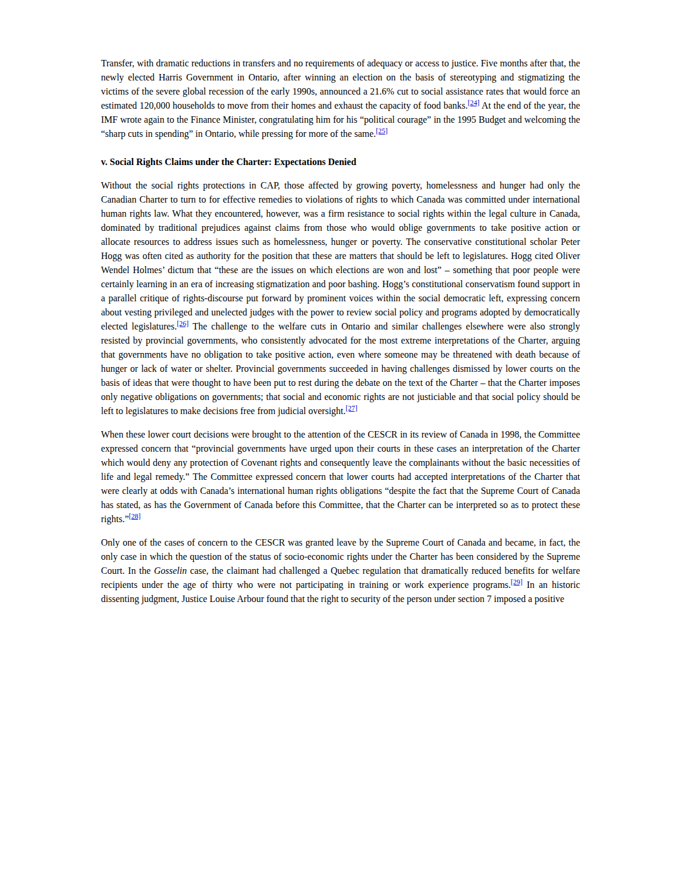Transfer, with dramatic reductions in transfers and no requirements of adequacy or access to justice. Five months after that, the newly elected Harris Government in Ontario, after winning an election on the basis of stereotyping and stigmatizing the victims of the severe global recession of the early 1990s, announced a 21.6% cut to social assistance rates that would force an estimated 120,000 households to move from their homes and exhaust the capacity of food banks.[24] At the end of the year, the IMF wrote again to the Finance Minister, congratulating him for his “political courage” in the 1995 Budget and welcoming the “sharp cuts in spending” in Ontario, while pressing for more of the same.[25]
v. Social Rights Claims under the Charter: Expectations Denied
Without the social rights protections in CAP, those affected by growing poverty, homelessness and hunger had only the Canadian Charter to turn to for effective remedies to violations of rights to which Canada was committed under international human rights law. What they encountered, however, was a firm resistance to social rights within the legal culture in Canada, dominated by traditional prejudices against claims from those who would oblige governments to take positive action or allocate resources to address issues such as homelessness, hunger or poverty. The conservative constitutional scholar Peter Hogg was often cited as authority for the position that these are matters that should be left to legislatures. Hogg cited Oliver Wendel Holmes’ dictum that “these are the issues on which elections are won and lost” – something that poor people were certainly learning in an era of increasing stigmatization and poor bashing. Hogg’s constitutional conservatism found support in a parallel critique of rights-discourse put forward by prominent voices within the social democratic left, expressing concern about vesting privileged and unelected judges with the power to review social policy and programs adopted by democratically elected legislatures.[26] The challenge to the welfare cuts in Ontario and similar challenges elsewhere were also strongly resisted by provincial governments, who consistently advocated for the most extreme interpretations of the Charter, arguing that governments have no obligation to take positive action, even where someone may be threatened with death because of hunger or lack of water or shelter. Provincial governments succeeded in having challenges dismissed by lower courts on the basis of ideas that were thought to have been put to rest during the debate on the text of the Charter – that the Charter imposes only negative obligations on governments; that social and economic rights are not justiciable and that social policy should be left to legislatures to make decisions free from judicial oversight.[27]
When these lower court decisions were brought to the attention of the CESCR in its review of Canada in 1998, the Committee expressed concern that “provincial governments have urged upon their courts in these cases an interpretation of the Charter which would deny any protection of Covenant rights and consequently leave the complainants without the basic necessities of life and legal remedy.” The Committee expressed concern that lower courts had accepted interpretations of the Charter that were clearly at odds with Canada’s international human rights obligations “despite the fact that the Supreme Court of Canada has stated, as has the Government of Canada before this Committee, that the Charter can be interpreted so as to protect these rights.”[28]
Only one of the cases of concern to the CESCR was granted leave by the Supreme Court of Canada and became, in fact, the only case in which the question of the status of socio-economic rights under the Charter has been considered by the Supreme Court. In the Gosselin case, the claimant had challenged a Quebec regulation that dramatically reduced benefits for welfare recipients under the age of thirty who were not participating in training or work experience programs.[29] In an historic dissenting judgment, Justice Louise Arbour found that the right to security of the person under section 7 imposed a positive